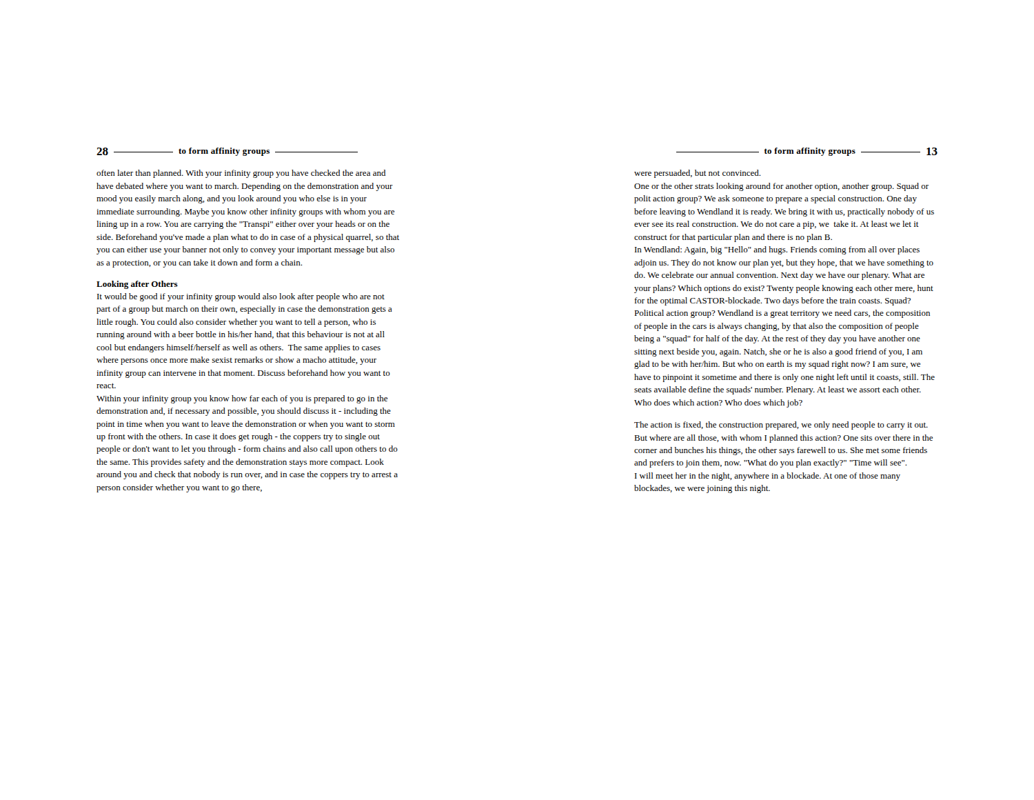28 to form affinity groups
often later than planned. With your infinity group you have checked the area and have debated where you want to march. Depending on the demonstration and your mood you easily march along, and you look around you who else is in your immediate surrounding. Maybe you know other infinity groups with whom you are lining up in a row. You are carrying the "Transpi" either over your heads or on the side. Beforehand you've made a plan what to do in case of a physical quarrel, so that you can either use your banner not only to convey your important message but also as a protection, or you can take it down and form a chain.
Looking after Others
It would be good if your infinity group would also look after people who are not part of a group but march on their own, especially in case the demonstration gets a little rough. You could also consider whether you want to tell a person, who is running around with a beer bottle in his/her hand, that this behaviour is not at all cool but endangers himself/herself as well as others. The same applies to cases where persons once more make sexist remarks or show a macho attitude, your infinity group can intervene in that moment. Discuss beforehand how you want to react.
Within your infinity group you know how far each of you is prepared to go in the demonstration and, if necessary and possible, you should discuss it - including the point in time when you want to leave the demonstration or when you want to storm up front with the others. In case it does get rough - the coppers try to single out people or don't want to let you through - form chains and also call upon others to do the same. This provides safety and the demonstration stays more compact. Look around you and check that nobody is run over, and in case the coppers try to arrest a person consider whether you want to go there,
to form affinity groups 13
were persuaded, but not convinced.
One or the other strats looking around for another option, another group. Squad or polit action group? We ask someone to prepare a special construction. One day before leaving to Wendland it is ready. We bring it with us, practically nobody of us ever see its real construction. We do not care a pip, we take it. At least we let it construct for that particular plan and there is no plan B.
In Wendland: Again, big "Hello" and hugs. Friends coming from all over places adjoin us. They do not know our plan yet, but they hope, that we have something to do. We celebrate our annual convention. Next day we have our plenary. What are your plans? Which options do exist? Twenty people knowing each other mere, hunt for the optimal CASTOR-blockade. Two days before the train coasts. Squad? Political action group? Wendland is a great territory we need cars, the composition of people in the cars is always changing, by that also the composition of people being a "squad" for half of the day. At the rest of they day you have another one sitting next beside you, again. Natch, she or he is also a good friend of you, I am glad to be with her/him. But who on earth is my squad right now? I am sure, we have to pinpoint it sometime and there is only one night left until it coasts, still. The seats available define the squads' number. Plenary. At least we assort each other. Who does which action? Who does which job?
The action is fixed, the construction prepared, we only need people to carry it out. But where are all those, with whom I planned this action? One sits over there in the corner and bunches his things, the other says farewell to us. She met some friends and prefers to join them, now. "What do you plan exactly?" "Time will see".
I will meet her in the night, anywhere in a blockade. At one of those many blockades, we were joining this night.